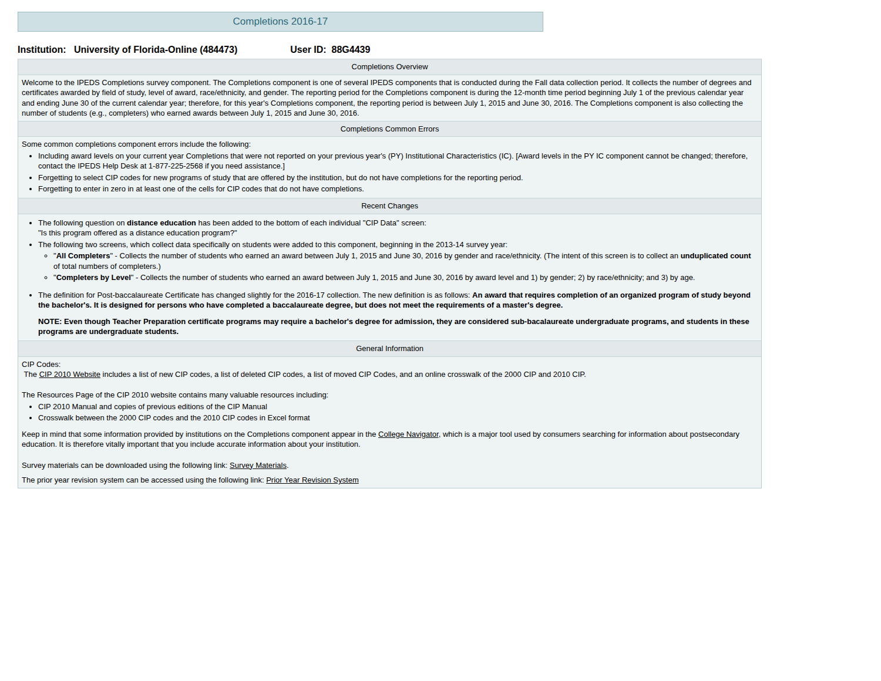Completions 2016-17
Institution: University of Florida-Online (484473)User ID: 88G4439
| Completions Overview |
| Welcome to the IPEDS Completions survey component. The Completions component is one of several IPEDS components that is conducted during the Fall data collection period. It collects the number of degrees and certificates awarded by field of study, level of award, race/ethnicity, and gender. The reporting period for the Completions component is during the 12-month time period beginning July 1 of the previous calendar year and ending June 30 of the current calendar year; therefore, for this year's Completions component, the reporting period is between July 1, 2015 and June 30, 2016. The Completions component is also collecting the number of students (e.g., completers) who earned awards between July 1, 2015 and June 30, 2016. |
| Completions Common Errors |
| Some common completions component errors include the following: Including award levels on your current year Completions that were not reported on your previous year's (PY) Institutional Characteristics (IC). [Award levels in the PY IC component cannot be changed; therefore, contact the IPEDS Help Desk at 1-877-225-2568 if you need assistance.] Forgetting to select CIP codes for new programs of study that are offered by the institution, but do not have completions for the reporting period. Forgetting to enter in zero in at least one of the cells for CIP codes that do not have completions. |
| Recent Changes |
| The following question on distance education has been added to the bottom of each individual "CIP Data" screen: "Is this program offered as a distance education program?" The following two screens, which collect data specifically on students were added to this component, beginning in the 2013-14 survey year: " All Completers " - Collects the number of students who earned an award between July 1, 2015 and June 30, 2016 by gender and race/ethnicity. (The intent of this screen is to collect an unduplicated count of total numbers of completers.) " Completers by Level " - Collects the number of students who earned an award between July 1, 2015 and June 30, 2016 by award level and 1) by gender; 2) by race/ethnicity; and 3) by age. |
| The definition for Post-baccalaureate Certificate has changed slightly for the 2016-17 collection. The new definition is as follows: An award that requires completion of an organized program of study beyond the bachelor's. It is designed for persons who have completed a baccalaureate degree, but does not meet the requirements of a master's degree. NOTE: Even though Teacher Preparation certificate programs may require a bachelor's degree for admission, they are considered sub-bacalaureate undergraduate programs, and students in these programs are undergraduate students. |
| General Information |
| CIP Codes: The CIP 2010 Website includes a list of new CIP codes, a list of deleted CIP codes, a list of moved CIP Codes, and an online crosswalk of the 2000 CIP and 2010 CIP. The Resources Page of the CIP 2010 website contains many valuable resources including: CIP 2010 Manual and copies of previous editions of the CIP Manual Crosswalk between the 2000 CIP codes and the 2010 CIP codes in Excel format |
| Keep in mind that some information provided by institutions on the Completions component appear in the College Navigator , which is a major tool used by consumers searching for information about postsecondary education. It is therefore vitally important that you include accurate information about your institution. Survey materials can be downloaded using the following link: Survey Materials . |
| The prior year revision system can be accessed using the following link: Prior Year Revision System |